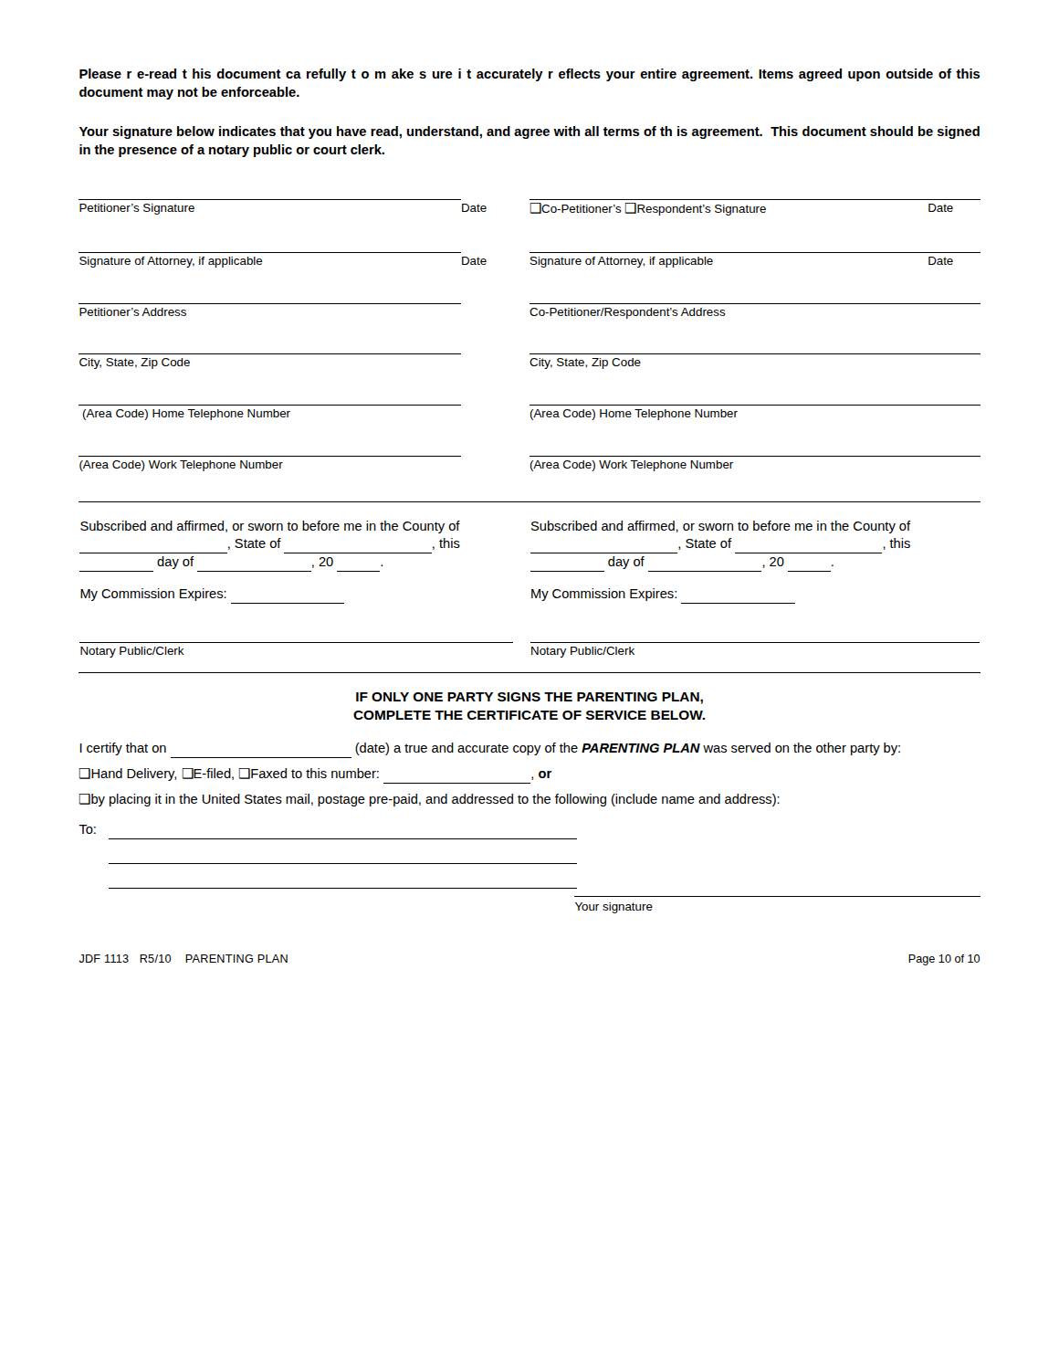Please r e-read t his document ca refully t o m ake s ure i t accurately r eflects your entire agreement. Items agreed upon outside of this document may not be enforceable.
Your signature below indicates that you have read, understand, and agree with all terms of th is agreement. This document should be signed in the presence of a notary public or court clerk.
| Petitioner’s Signature Date | ❑ Co-Petitioner’s ❑ Respondent’s Signature Date |
| Signature of Attorney, if applicable Date | Signature of Attorney, if applicable Date |
| Petitioner’s Address | Co-Petitioner/Respondent’s Address |
| City, State, Zip Code | City, State, Zip Code |
| (Area Code) Home Telephone Number | (Area Code) Home Telephone Number |
| (Area Code) Work Telephone Number | (Area Code) Work Telephone Number |
| Subscribed and affirmed, or sworn to before me in the County of , State of , this day of , 20 . My Commission Expires: Notary Public/Clerk | Subscribed and affirmed, or sworn to before me in the County of , State of , this day of , 20 . My Commission Expires: Notary Public/Clerk |
IF ONLY ONE PARTY SIGNS THE PARENTING PLAN,
COMPLETE THE CERTIFICATE OF SERVICE BELOW.
I certify that on (date) a true and accurate copy of the PARENTING PLAN was served on the other party by:
❑Hand Delivery, ❑E-filed, ❑Faxed to this number: , or
❑by placing it in the United States mail, postage pre-paid, and addressed to the following (include name and address):
To:
Your signature
JDF 1113 R5/10 PARENTING PLAN Page 10 of 10